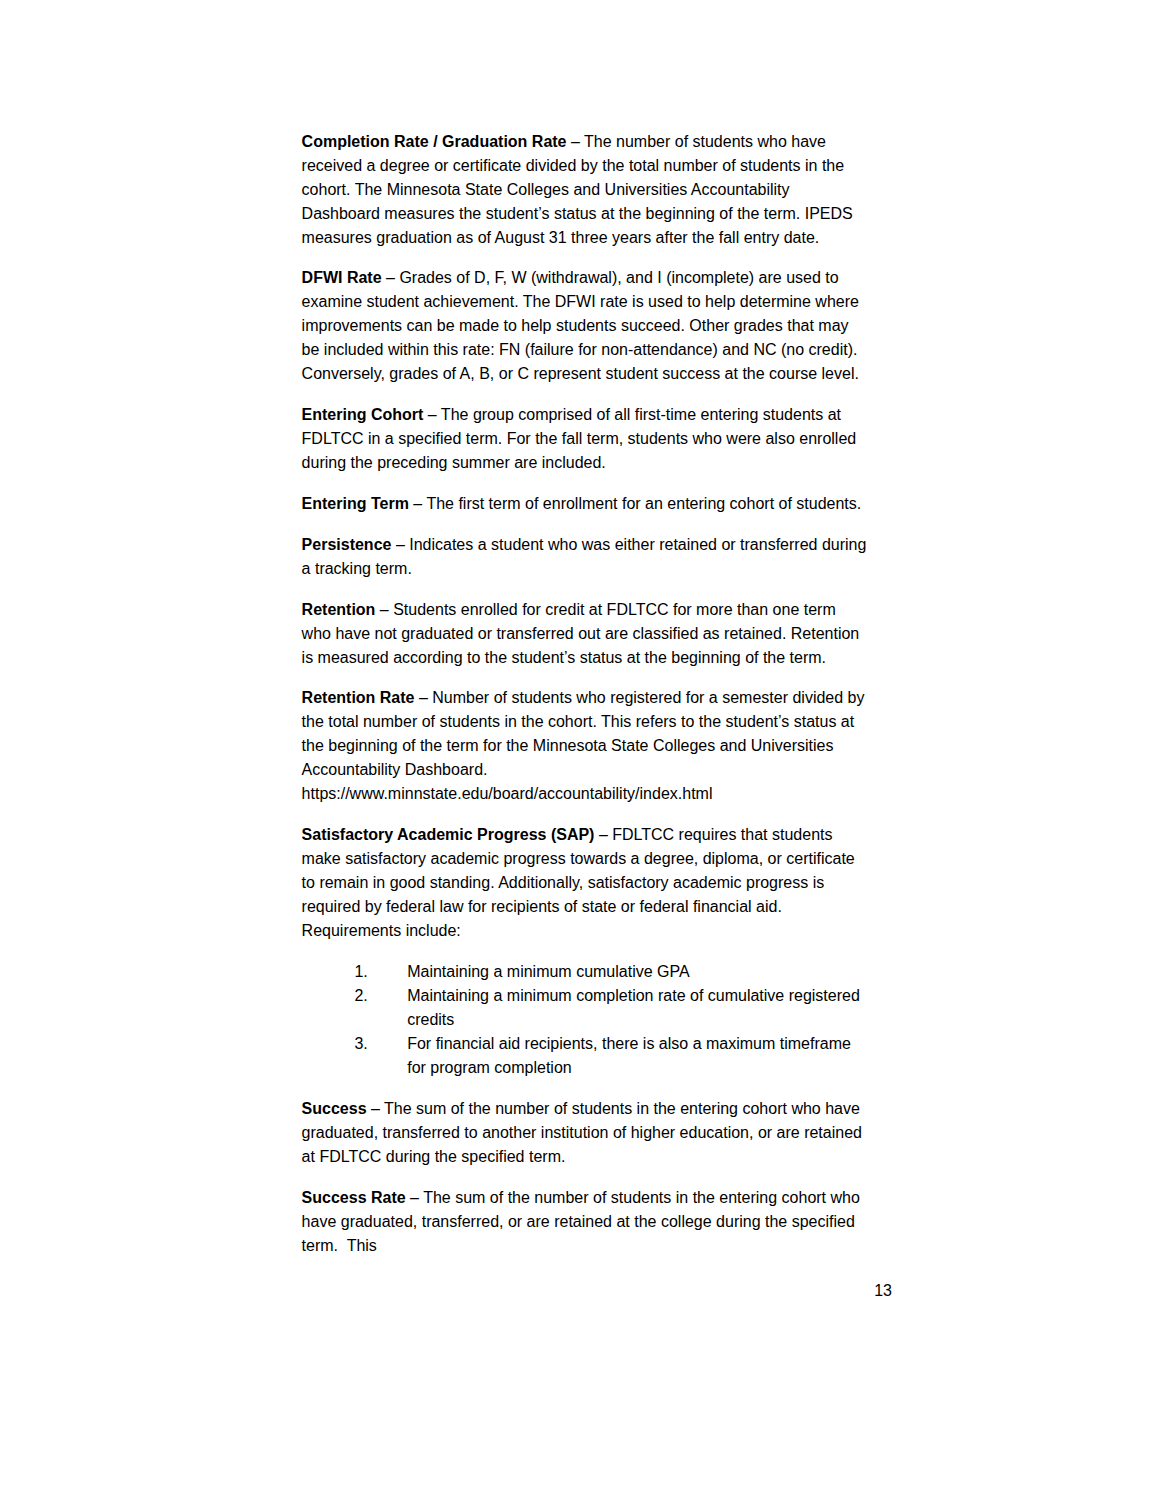Completion Rate / Graduation Rate – The number of students who have received a degree or certificate divided by the total number of students in the cohort. The Minnesota State Colleges and Universities Accountability Dashboard measures the student’s status at the beginning of the term. IPEDS measures graduation as of August 31 three years after the fall entry date.
DFWI Rate – Grades of D, F, W (withdrawal), and I (incomplete) are used to examine student achievement. The DFWI rate is used to help determine where improvements can be made to help students succeed. Other grades that may be included within this rate: FN (failure for non-attendance) and NC (no credit). Conversely, grades of A, B, or C represent student success at the course level.
Entering Cohort – The group comprised of all first-time entering students at FDLTCC in a specified term. For the fall term, students who were also enrolled during the preceding summer are included.
Entering Term – The first term of enrollment for an entering cohort of students.
Persistence – Indicates a student who was either retained or transferred during a tracking term.
Retention – Students enrolled for credit at FDLTCC for more than one term who have not graduated or transferred out are classified as retained. Retention is measured according to the student’s status at the beginning of the term.
Retention Rate – Number of students who registered for a semester divided by the total number of students in the cohort. This refers to the student’s status at the beginning of the term for the Minnesota State Colleges and Universities Accountability Dashboard. https://www.minnstate.edu/board/accountability/index.html
Satisfactory Academic Progress (SAP) – FDLTCC requires that students make satisfactory academic progress towards a degree, diploma, or certificate to remain in good standing. Additionally, satisfactory academic progress is required by federal law for recipients of state or federal financial aid. Requirements include:
Maintaining a minimum cumulative GPA
Maintaining a minimum completion rate of cumulative registered credits
For financial aid recipients, there is also a maximum timeframe for program completion
Success – The sum of the number of students in the entering cohort who have graduated, transferred to another institution of higher education, or are retained at FDLTCC during the specified term.
Success Rate – The sum of the number of students in the entering cohort who have graduated, transferred, or are retained at the college during the specified term. This
13